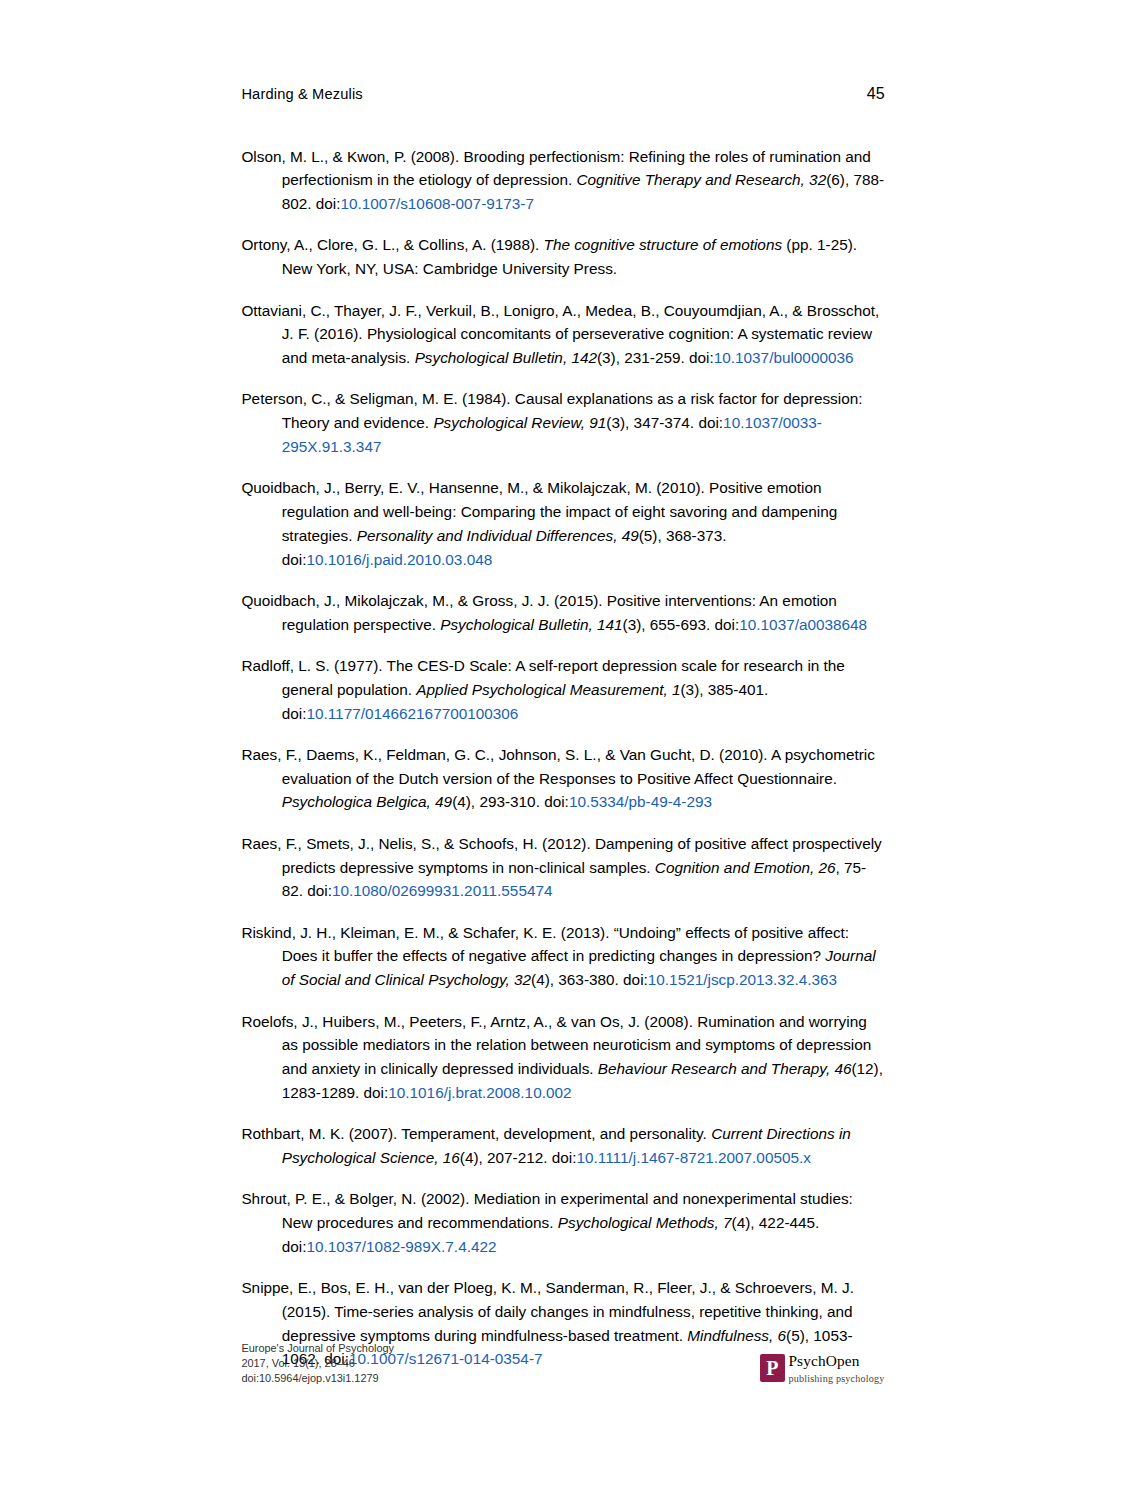Harding & Mezulis 45
Olson, M. L., & Kwon, P. (2008). Brooding perfectionism: Refining the roles of rumination and perfectionism in the etiology of depression. Cognitive Therapy and Research, 32(6), 788-802. doi:10.1007/s10608-007-9173-7
Ortony, A., Clore, G. L., & Collins, A. (1988). The cognitive structure of emotions (pp. 1-25). New York, NY, USA: Cambridge University Press.
Ottaviani, C., Thayer, J. F., Verkuil, B., Lonigro, A., Medea, B., Couyoumdjian, A., & Brosschot, J. F. (2016). Physiological concomitants of perseverative cognition: A systematic review and meta-analysis. Psychological Bulletin, 142(3), 231-259. doi:10.1037/bul0000036
Peterson, C., & Seligman, M. E. (1984). Causal explanations as a risk factor for depression: Theory and evidence. Psychological Review, 91(3), 347-374. doi:10.1037/0033-295X.91.3.347
Quoidbach, J., Berry, E. V., Hansenne, M., & Mikolajczak, M. (2010). Positive emotion regulation and well-being: Comparing the impact of eight savoring and dampening strategies. Personality and Individual Differences, 49(5), 368-373. doi:10.1016/j.paid.2010.03.048
Quoidbach, J., Mikolajczak, M., & Gross, J. J. (2015). Positive interventions: An emotion regulation perspective. Psychological Bulletin, 141(3), 655-693. doi:10.1037/a0038648
Radloff, L. S. (1977). The CES-D Scale: A self-report depression scale for research in the general population. Applied Psychological Measurement, 1(3), 385-401. doi:10.1177/014662167700100306
Raes, F., Daems, K., Feldman, G. C., Johnson, S. L., & Van Gucht, D. (2010). A psychometric evaluation of the Dutch version of the Responses to Positive Affect Questionnaire. Psychologica Belgica, 49(4), 293-310. doi:10.5334/pb-49-4-293
Raes, F., Smets, J., Nelis, S., & Schoofs, H. (2012). Dampening of positive affect prospectively predicts depressive symptoms in non-clinical samples. Cognition and Emotion, 26, 75-82. doi:10.1080/02699931.2011.555474
Riskind, J. H., Kleiman, E. M., & Schafer, K. E. (2013). “Undoing” effects of positive affect: Does it buffer the effects of negative affect in predicting changes in depression? Journal of Social and Clinical Psychology, 32(4), 363-380. doi:10.1521/jscp.2013.32.4.363
Roelofs, J., Huibers, M., Peeters, F., Arntz, A., & van Os, J. (2008). Rumination and worrying as possible mediators in the relation between neuroticism and symptoms of depression and anxiety in clinically depressed individuals. Behaviour Research and Therapy, 46(12), 1283-1289. doi:10.1016/j.brat.2008.10.002
Rothbart, M. K. (2007). Temperament, development, and personality. Current Directions in Psychological Science, 16(4), 207-212. doi:10.1111/j.1467-8721.2007.00505.x
Shrout, P. E., & Bolger, N. (2002). Mediation in experimental and nonexperimental studies: New procedures and recommendations. Psychological Methods, 7(4), 422-445. doi:10.1037/1082-989X.7.4.422
Snippe, E., Bos, E. H., van der Ploeg, K. M., Sanderman, R., Fleer, J., & Schroevers, M. J. (2015). Time-series analysis of daily changes in mindfulness, repetitive thinking, and depressive symptoms during mindfulness-based treatment. Mindfulness, 6(5), 1053-1062. doi:10.1007/s12671-014-0354-7
Europe's Journal of Psychology
2017, Vol. 13(1), 28–46
doi:10.5964/ejop.v13i1.1279
P PsychOpen publishing psychology